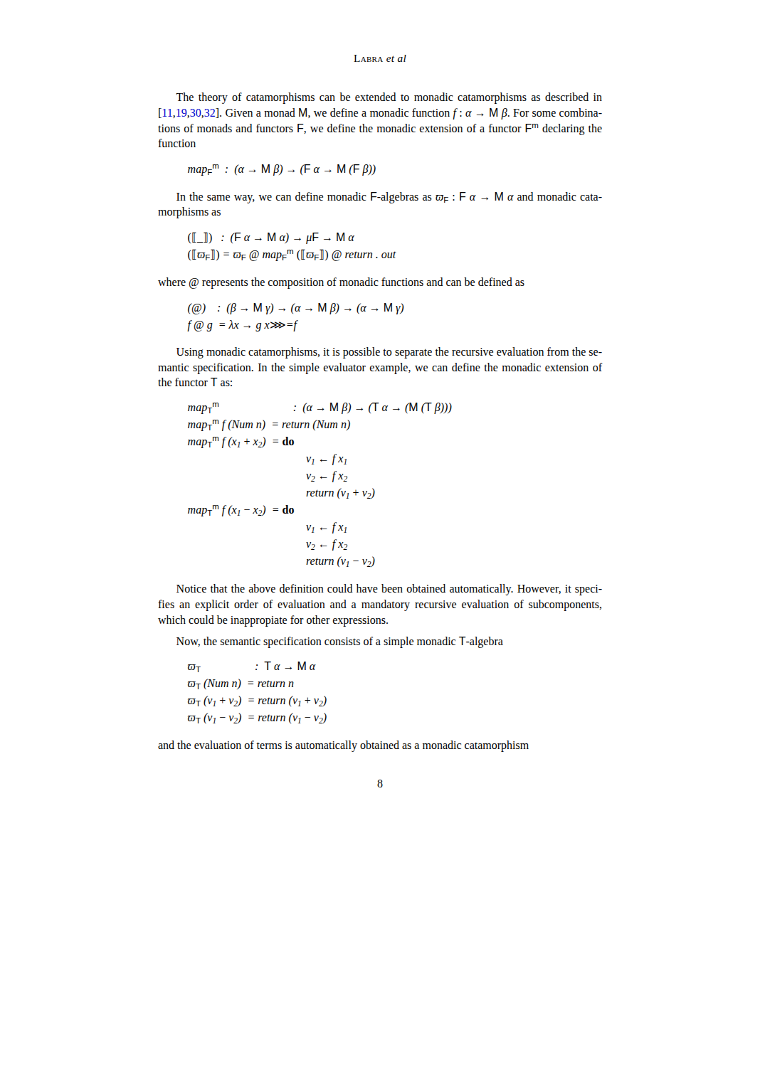Labra et al
The theory of catamorphisms can be extended to monadic catamorphisms as described in [11,19,30,32]. Given a monad M, we define a monadic function f : α → M β. For some combinations of monads and functors F, we define the monadic extension of a functor Fm declaring the function
mapFm : (α → M β) → (F α → M (F β))
In the same way, we can define monadic F-algebras as ϖF : F α → M α and monadic catamorphisms as
(⟦_⟧) : (F α → M α) → μF → M α
(⟦ϖF⟧) = ϖF @ mapFm (⟦ϖF⟧) @ return . out
where @ represents the composition of monadic functions and can be defined as
(@) : (β → M γ) → (α → M β) → (α → M γ)
f @ g = λx → g x⋙=f
Using monadic catamorphisms, it is possible to separate the recursive evaluation from the semantic specification. In the simple evaluator example, we can define the monadic extension of the functor T as:
mapTm : (α → M β) → (T α → (M (T β)))
mapTm f (Num n) = return (Num n)
mapTm f (x1 + x2) = do
v1 ← f x1
v2 ← f x2
return (v1 + v2)
mapTm f (x1 − x2) = do
v1 ← f x1
v2 ← f x2
return (v1 − v2)
Notice that the above definition could have been obtained automatically. However, it specifies an explicit order of evaluation and a mandatory recursive evaluation of subcomponents, which could be inappropiate for other expressions.
Now, the semantic specification consists of a simple monadic T-algebra
ϖT : T α → M α
ϖT (Num n) = return n
ϖT (v1 + v2) = return (v1 + v2)
ϖT (v1 − v2) = return (v1 − v2)
and the evaluation of terms is automatically obtained as a monadic catamorphism
8